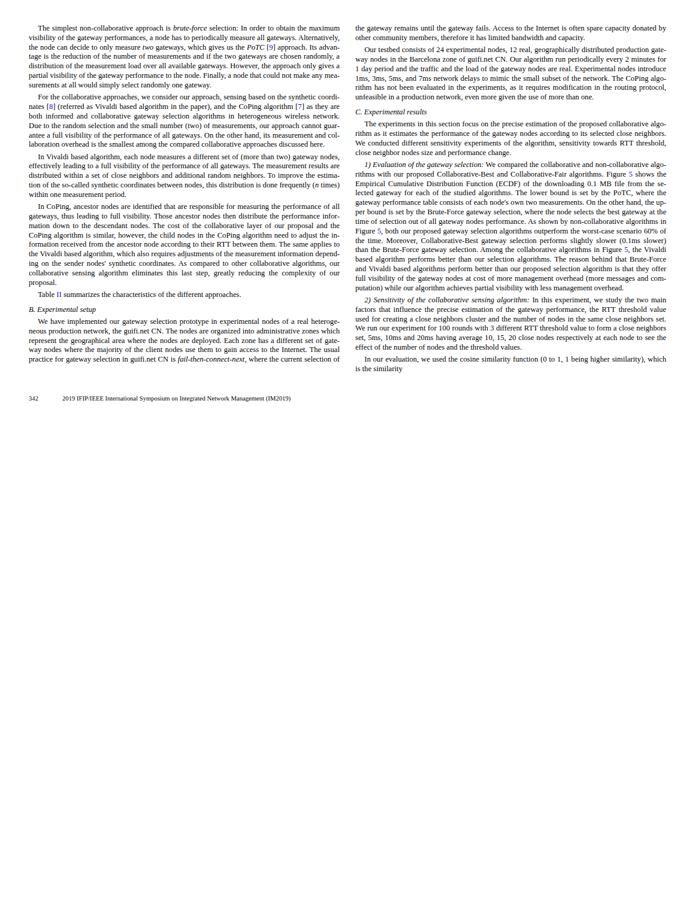The simplest non-collaborative approach is brute-force selection: In order to obtain the maximum visibility of the gateway performances, a node has to periodically measure all gateways. Alternatively, the node can decide to only measure two gateways, which gives us the PoTC [9] approach. Its advantage is the reduction of the number of measurements and if the two gateways are chosen randomly, a distribution of the measurement load over all available gateways. However, the approach only gives a partial visibility of the gateway performance to the node. Finally, a node that could not make any measurements at all would simply select randomly one gateway.
For the collaborative approaches, we consider our approach, sensing based on the synthetic coordinates [8] (referred as Vivaldi based algorithm in the paper), and the CoPing algorithm [7] as they are both informed and collaborative gateway selection algorithms in heterogeneous wireless network. Due to the random selection and the small number (two) of measurements, our approach cannot guarantee a full visibility of the performance of all gateways. On the other hand, its measurement and collaboration overhead is the smallest among the compared collaborative approaches discussed here.
In Vivaldi based algorithm, each node measures a different set of (more than two) gateway nodes, effectively leading to a full visibility of the performance of all gateways. The measurement results are distributed within a set of close neighbors and additional random neighbors. To improve the estimation of the so-called synthetic coordinates between nodes, this distribution is done frequently (n times) within one measurement period.
In CoPing, ancestor nodes are identified that are responsible for measuring the performance of all gateways, thus leading to full visibility. Those ancestor nodes then distribute the performance information down to the descendant nodes. The cost of the collaborative layer of our proposal and the CoPing algorithm is similar, however, the child nodes in the CoPing algorithm need to adjust the information received from the ancestor node according to their RTT between them. The same applies to the Vivaldi based algorithm, which also requires adjustments of the measurement information depending on the sender nodes' synthetic coordinates. As compared to other collaborative algorithms, our collaborative sensing algorithm eliminates this last step, greatly reducing the complexity of our proposal.
Table II summarizes the characteristics of the different approaches.
B. Experimental setup
We have implemented our gateway selection prototype in experimental nodes of a real heterogeneous production network, the guifi.net CN. The nodes are organized into administrative zones which represent the geographical area where the nodes are deployed. Each zone has a different set of gateway nodes where the majority of the client nodes use them to gain access to the Internet. The usual practice for gateway selection in guifi.net CN is fail-then-connect-next, where the current selection of the gateway remains until the gateway fails. Access to the Internet is often spare capacity donated by other community members, therefore it has limited bandwidth and capacity.
Our testbed consists of 24 experimental nodes, 12 real, geographically distributed production gateway nodes in the Barcelona zone of guifi.net CN. Our algorithm run periodically every 2 minutes for 1 day period and the traffic and the load of the gateway nodes are real. Experimental nodes introduce 1ms, 3ms, 5ms, and 7ms network delays to mimic the small subset of the network. The CoPing algorithm has not been evaluated in the experiments, as it requires modification in the routing protocol, unfeasible in a production network, even more given the use of more than one.
C. Experimental results
The experiments in this section focus on the precise estimation of the proposed collaborative algorithm as it estimates the performance of the gateway nodes according to its selected close neighbors. We conducted different sensitivity experiments of the algorithm, sensitivity towards RTT threshold, close neighbor nodes size and performance change.
1) Evaluation of the gateway selection: We compared the collaborative and non-collaborative algorithms with our proposed Collaborative-Best and Collaborative-Fair algorithms. Figure 5 shows the Empirical Cumulative Distribution Function (ECDF) of the downloading 0.1 MB file from the selected gateway for each of the studied algorithms. The lower bound is set by the PoTC, where the gateway performance table consists of each node's own two measurements. On the other hand, the upper bound is set by the Brute-Force gateway selection, where the node selects the best gateway at the time of selection out of all gateway nodes performance. As shown by non-collaborative algorithms in Figure 5, both our proposed gateway selection algorithms outperform the worst-case scenario 60% of the time. Moreover, Collaborative-Best gateway selection performs slightly slower (0.1ms slower) than the Brute-Force gateway selection. Among the collaborative algorithms in Figure 5, the Vivaldi based algorithm performs better than our selection algorithms. The reason behind that Brute-Force and Vivaldi based algorithms perform better than our proposed selection algorithm is that they offer full visibility of the gateway nodes at cost of more management overhead (more messages and computation) while our algorithm achieves partial visibility with less management overhead.
2) Sensitivity of the collaborative sensing algorithm: In this experiment, we study the two main factors that influence the precise estimation of the gateway performance, the RTT threshold value used for creating a close neighbors cluster and the number of nodes in the same close neighbors set. We run our experiment for 100 rounds with 3 different RTT threshold value to form a close neighbors set, 5ms, 10ms and 20ms having average 10, 15, 20 close nodes respectively at each node to see the effect of the number of nodes and the threshold values.
In our evaluation, we used the cosine similarity function (0 to 1, 1 being higher similarity), which is the similarity
342 2019 IFIP/IEEE International Symposium on Integrated Network Management (IM2019)